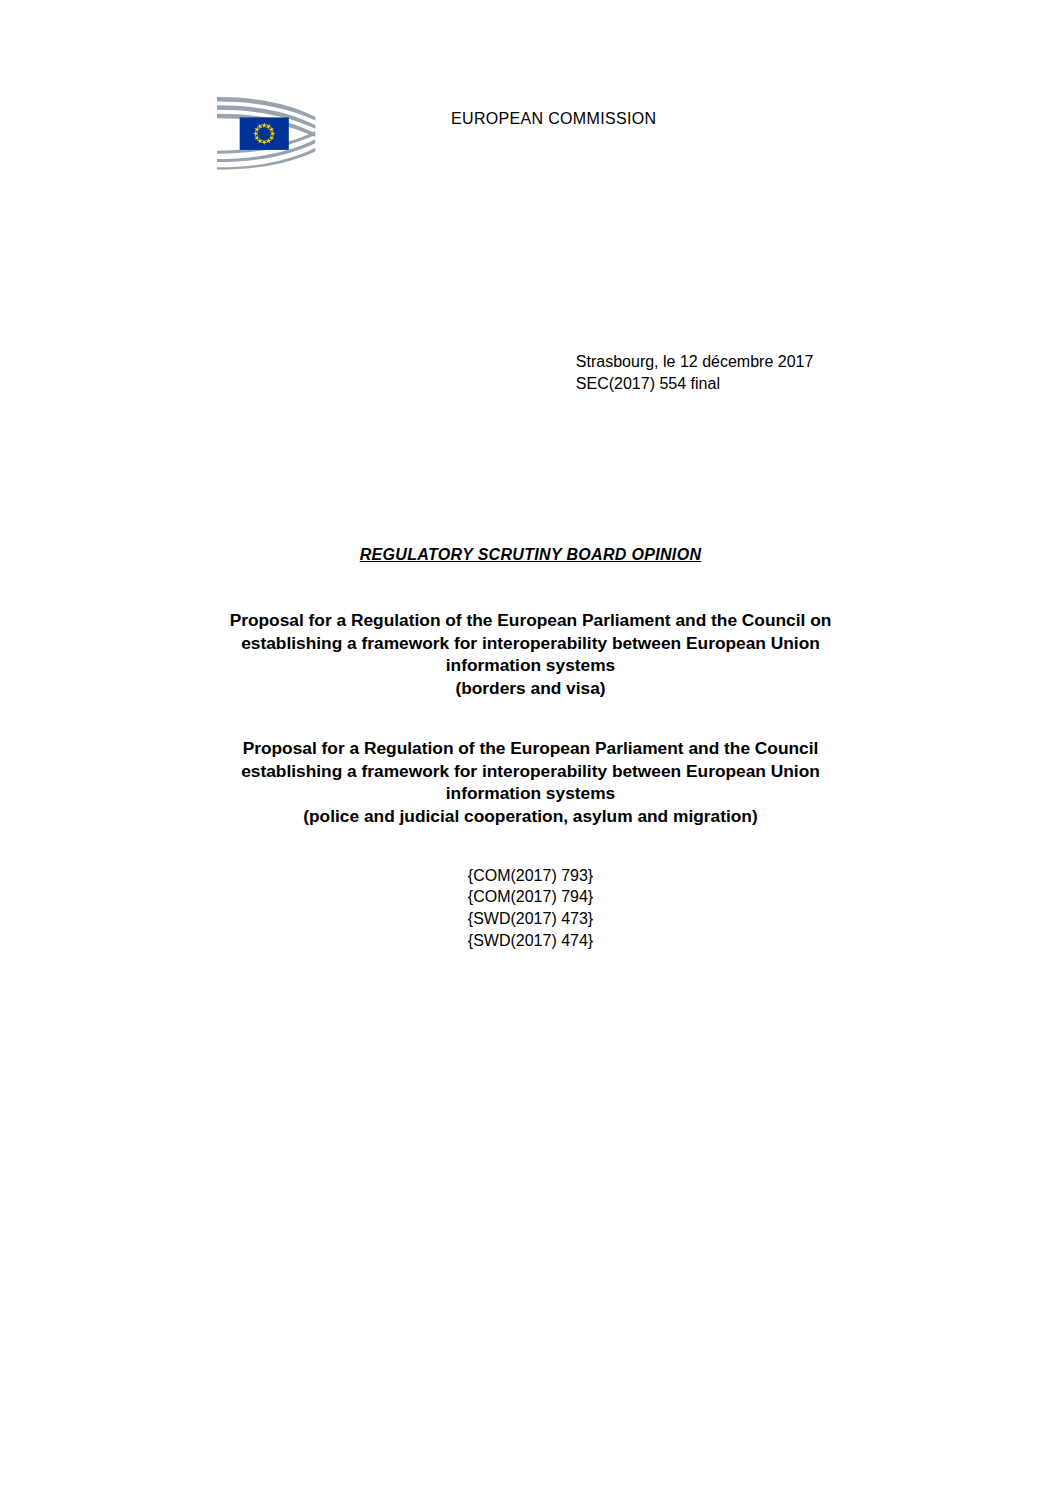EUROPEAN COMMISSION
Strasbourg, le 12 décembre 2017
SEC(2017) 554 final
REGULATORY SCRUTINY BOARD OPINION
Proposal for a Regulation of the European Parliament and the Council on establishing a framework for interoperability between European Union information systems
(borders and visa)
Proposal for a Regulation of the European Parliament and the Council establishing a framework for interoperability between European Union information systems
(police and judicial cooperation, asylum and migration)
{COM(2017) 793}
{COM(2017) 794}
{SWD(2017) 473}
{SWD(2017) 474}